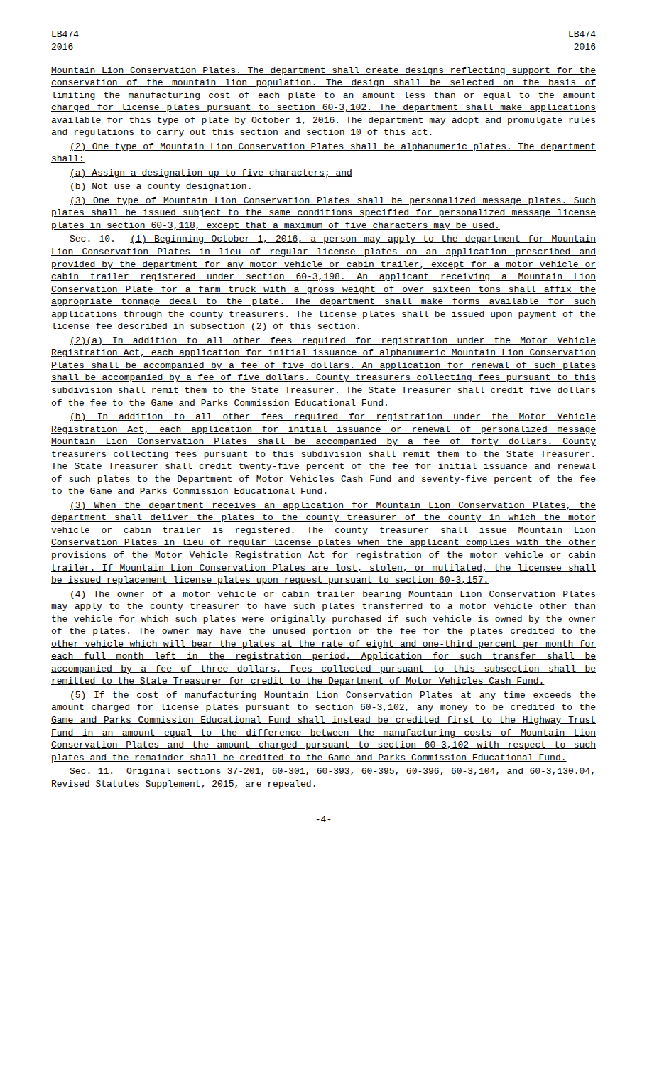LB474
2016
LB474
2016
Mountain Lion Conservation Plates. The department shall create designs reflecting support for the conservation of the mountain lion population. The design shall be selected on the basis of limiting the manufacturing cost of each plate to an amount less than or equal to the amount charged for license plates pursuant to section 60-3,102. The department shall make applications available for this type of plate by October 1, 2016. The department may adopt and promulgate rules and regulations to carry out this section and section 10 of this act.
(2) One type of Mountain Lion Conservation Plates shall be alphanumeric plates. The department shall:
(a) Assign a designation up to five characters; and
(b) Not use a county designation.
(3) One type of Mountain Lion Conservation Plates shall be personalized message plates. Such plates shall be issued subject to the same conditions specified for personalized message license plates in section 60-3,118, except that a maximum of five characters may be used.
Sec. 10. (1) Beginning October 1, 2016, a person may apply to the department for Mountain Lion Conservation Plates in lieu of regular license plates on an application prescribed and provided by the department for any motor vehicle or cabin trailer, except for a motor vehicle or cabin trailer registered under section 60-3,198. An applicant receiving a Mountain Lion Conservation Plate for a farm truck with a gross weight of over sixteen tons shall affix the appropriate tonnage decal to the plate. The department shall make forms available for such applications through the county treasurers. The license plates shall be issued upon payment of the license fee described in subsection (2) of this section.
(2)(a) In addition to all other fees required for registration under the Motor Vehicle Registration Act, each application for initial issuance of alphanumeric Mountain Lion Conservation Plates shall be accompanied by a fee of five dollars. An application for renewal of such plates shall be accompanied by a fee of five dollars. County treasurers collecting fees pursuant to this subdivision shall remit them to the State Treasurer. The State Treasurer shall credit five dollars of the fee to the Game and Parks Commission Educational Fund.
(b) In addition to all other fees required for registration under the Motor Vehicle Registration Act, each application for initial issuance or renewal of personalized message Mountain Lion Conservation Plates shall be accompanied by a fee of forty dollars. County treasurers collecting fees pursuant to this subdivision shall remit them to the State Treasurer. The State Treasurer shall credit twenty-five percent of the fee for initial issuance and renewal of such plates to the Department of Motor Vehicles Cash Fund and seventy-five percent of the fee to the Game and Parks Commission Educational Fund.
(3) When the department receives an application for Mountain Lion Conservation Plates, the department shall deliver the plates to the county treasurer of the county in which the motor vehicle or cabin trailer is registered. The county treasurer shall issue Mountain Lion Conservation Plates in lieu of regular license plates when the applicant complies with the other provisions of the Motor Vehicle Registration Act for registration of the motor vehicle or cabin trailer. If Mountain Lion Conservation Plates are lost, stolen, or mutilated, the licensee shall be issued replacement license plates upon request pursuant to section 60-3,157.
(4) The owner of a motor vehicle or cabin trailer bearing Mountain Lion Conservation Plates may apply to the county treasurer to have such plates transferred to a motor vehicle other than the vehicle for which such plates were originally purchased if such vehicle is owned by the owner of the plates. The owner may have the unused portion of the fee for the plates credited to the other vehicle which will bear the plates at the rate of eight and one-third percent per month for each full month left in the registration period. Application for such transfer shall be accompanied by a fee of three dollars. Fees collected pursuant to this subsection shall be remitted to the State Treasurer for credit to the Department of Motor Vehicles Cash Fund.
(5) If the cost of manufacturing Mountain Lion Conservation Plates at any time exceeds the amount charged for license plates pursuant to section 60-3,102, any money to be credited to the Game and Parks Commission Educational Fund shall instead be credited first to the Highway Trust Fund in an amount equal to the difference between the manufacturing costs of Mountain Lion Conservation Plates and the amount charged pursuant to section 60-3,102 with respect to such plates and the remainder shall be credited to the Game and Parks Commission Educational Fund.
Sec. 11. Original sections 37-201, 60-301, 60-393, 60-395, 60-396, 60-3,104, and 60-3,130.04, Revised Statutes Supplement, 2015, are repealed.
-4-